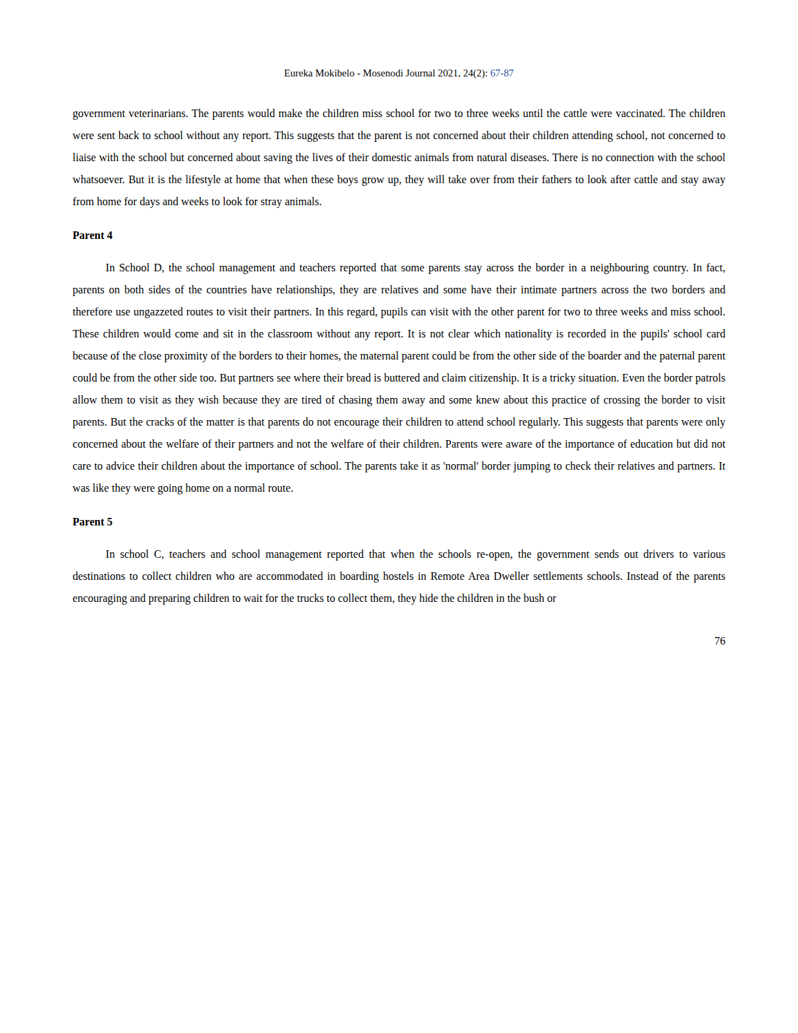Eureka Mokibelo - Mosenodi Journal 2021, 24(2): 67-87
government veterinarians. The parents would make the children miss school for two to three weeks until the cattle were vaccinated. The children were sent back to school without any report. This suggests that the parent is not concerned about their children attending school, not concerned to liaise with the school but concerned about saving the lives of their domestic animals from natural diseases. There is no connection with the school whatsoever. But it is the lifestyle at home that when these boys grow up, they will take over from their fathers to look after cattle and stay away from home for days and weeks to look for stray animals.
Parent 4
In School D, the school management and teachers reported that some parents stay across the border in a neighbouring country. In fact, parents on both sides of the countries have relationships, they are relatives and some have their intimate partners across the two borders and therefore use ungazzeted routes to visit their partners. In this regard, pupils can visit with the other parent for two to three weeks and miss school. These children would come and sit in the classroom without any report. It is not clear which nationality is recorded in the pupils' school card because of the close proximity of the borders to their homes, the maternal parent could be from the other side of the boarder and the paternal parent could be from the other side too. But partners see where their bread is buttered and claim citizenship. It is a tricky situation. Even the border patrols allow them to visit as they wish because they are tired of chasing them away and some knew about this practice of crossing the border to visit parents. But the cracks of the matter is that parents do not encourage their children to attend school regularly. This suggests that parents were only concerned about the welfare of their partners and not the welfare of their children. Parents were aware of the importance of education but did not care to advice their children about the importance of school. The parents take it as 'normal' border jumping to check their relatives and partners. It was like they were going home on a normal route.
Parent 5
In school C, teachers and school management reported that when the schools re-open, the government sends out drivers to various destinations to collect children who are accommodated in boarding hostels in Remote Area Dweller settlements schools. Instead of the parents encouraging and preparing children to wait for the trucks to collect them, they hide the children in the bush or
76